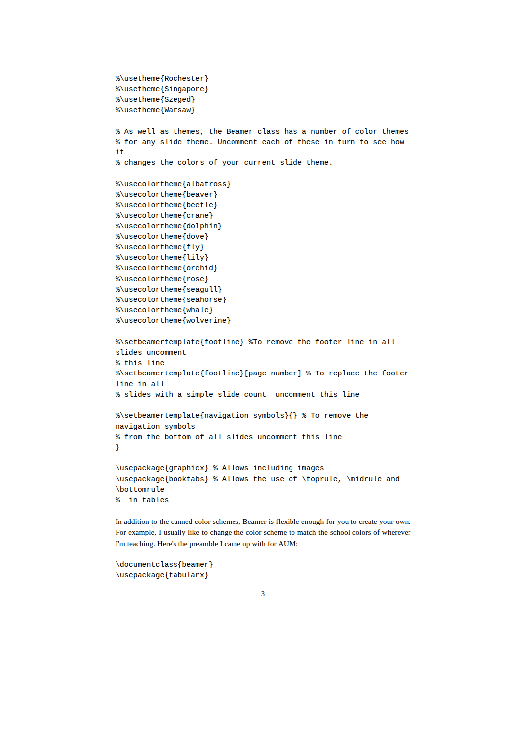%\usetheme{Rochester}
%\usetheme{Singapore}
%\usetheme{Szeged}
%\usetheme{Warsaw}

% As well as themes, the Beamer class has a number of color themes
% for any slide theme. Uncomment each of these in turn to see how it
% changes the colors of your current slide theme.

%\usecolortheme{albatross}
%\usecolortheme{beaver}
%\usecolortheme{beetle}
%\usecolortheme{crane}
%\usecolortheme{dolphin}
%\usecolortheme{dove}
%\usecolortheme{fly}
%\usecolortheme{lily}
%\usecolortheme{orchid}
%\usecolortheme{rose}
%\usecolortheme{seagull}
%\usecolortheme{seahorse}
%\usecolortheme{whale}
%\usecolortheme{wolverine}

%\setbeamertemplate{footline} %To remove the footer line in all slides uncomment
% this line
%\setbeamertemplate{footline}[page number] % To replace the footer line in all
% slides with a simple slide count  uncomment this line

%\setbeamertemplate{navigation symbols}{} % To remove the navigation symbols
% from the bottom of all slides uncomment this line
}

\usepackage{graphicx} % Allows including images
\usepackage{booktabs} % Allows the use of \toprule, \midrule and \bottomrule
%  in tables
In addition to the canned color schemes, Beamer is flexible enough for you to create your own. For example, I usually like to change the color scheme to match the school colors of wherever I'm teaching. Here's the preamble I came up with for AUM:
\documentclass{beamer}
\usepackage{tabularx}
3